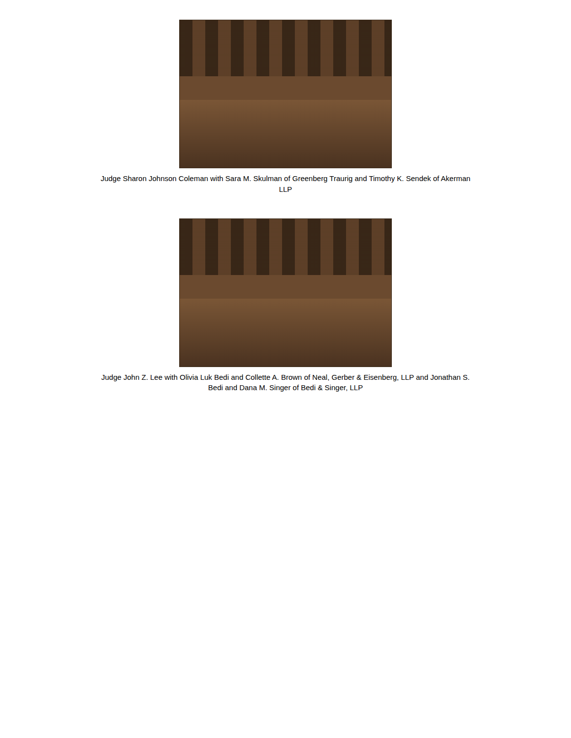Judge Sharon Johnson Coleman with Sara M. Skulman of Greenberg Traurig and Timothy K. Sendek of Akerman LLP
Judge John Z. Lee with Olivia Luk Bedi and Collette A. Brown of Neal, Gerber & Eisenberg, LLP and Jonathan S. Bedi and Dana M. Singer of Bedi & Singer, LLP